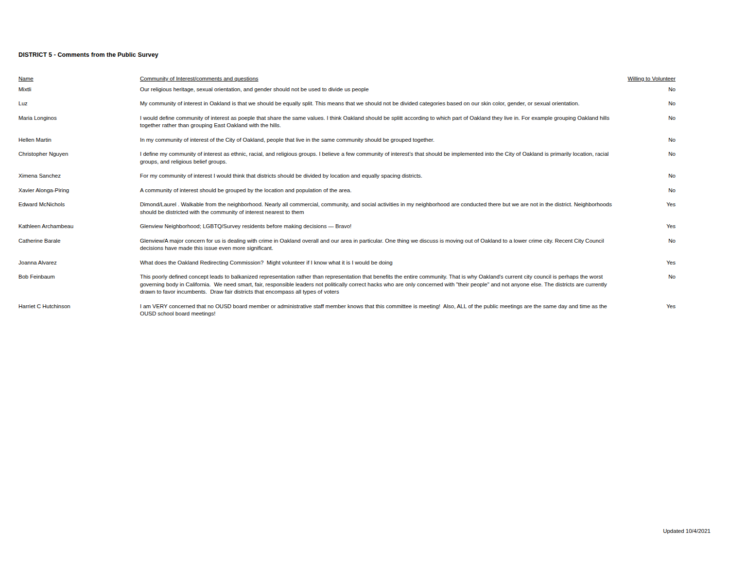DISTRICT 5 - Comments from the Public Survey
| Name | Community of Interest/comments and questions | Willing to Volunteer |
| --- | --- | --- |
| Mixtli | Our religious heritage, sexual orientation, and gender should not be used to divide us people | No |
| Luz | My community of interest in Oakland is that we should be equally split. This means that we should not be divided categories based on our skin color, gender, or sexual orientation. | No |
| Maria Longinos | I would define community of interest as poeple that share the same values. I think Oakland should be splitt according to which part of Oakland they live in. For example grouping Oakland hills together rather than grouping East Oakland with the hills. | No |
| Hellen Martin | In my community of interest of the City of Oakland, people that live in the same community should be grouped together. | No |
| Christopher Nguyen | I define my community of interest as ethnic, racial, and religious groups. I believe a few community of interest’s that should be implemented into the City of Oakland is primarily location, racial groups, and religious belief groups. | No |
| Ximena Sanchez | For my community of interest I would think that districts should be divided by location and equally spacing districts. | No |
| Xavier Alonga-Piring | A community of interest should be grouped by the location and population of the area. | No |
| Edward McNichols | Dimond/Laurel . Walkable from the neighborhood. Nearly all commercial, community, and social activities in my neighborhood are conducted there but we are not in the district. Neighborhoods should be districted with the community of interest nearest to them | Yes |
| Kathleen Archambeau | Glenview Neighborhood; LGBTQ/Survey residents before making decisions — Bravo! | Yes |
| Catherine Barale | Glenview/A major concern for us is dealing with crime in Oakland overall and our area in particular. One thing we discuss is moving out of Oakland to a lower crime city. Recent City Council decisions have made this issue even more significant. | No |
| Joanna Alvarez | What does the Oakland Redirecting Commission? Might volunteer if I know what it is I would be doing | Yes |
| Bob Feinbaum | This poorly defined concept leads to balkanized representation rather than representation that benefits the entire community. That is why Oakland's current city council is perhaps the worst governing body in California. We need smart, fair, responsible leaders not politically correct hacks who are only concerned with "their people" and not anyone else. The districts are currently drawn to favor incumbents. Draw fair districts that encompass all types of voters | No |
| Harriet C Hutchinson | I am VERY concerned that no OUSD board member or administrative staff member knows that this committee is meeting! Also, ALL of the public meetings are the same day and time as the OUSD school board meetings! | Yes |
Updated 10/4/2021